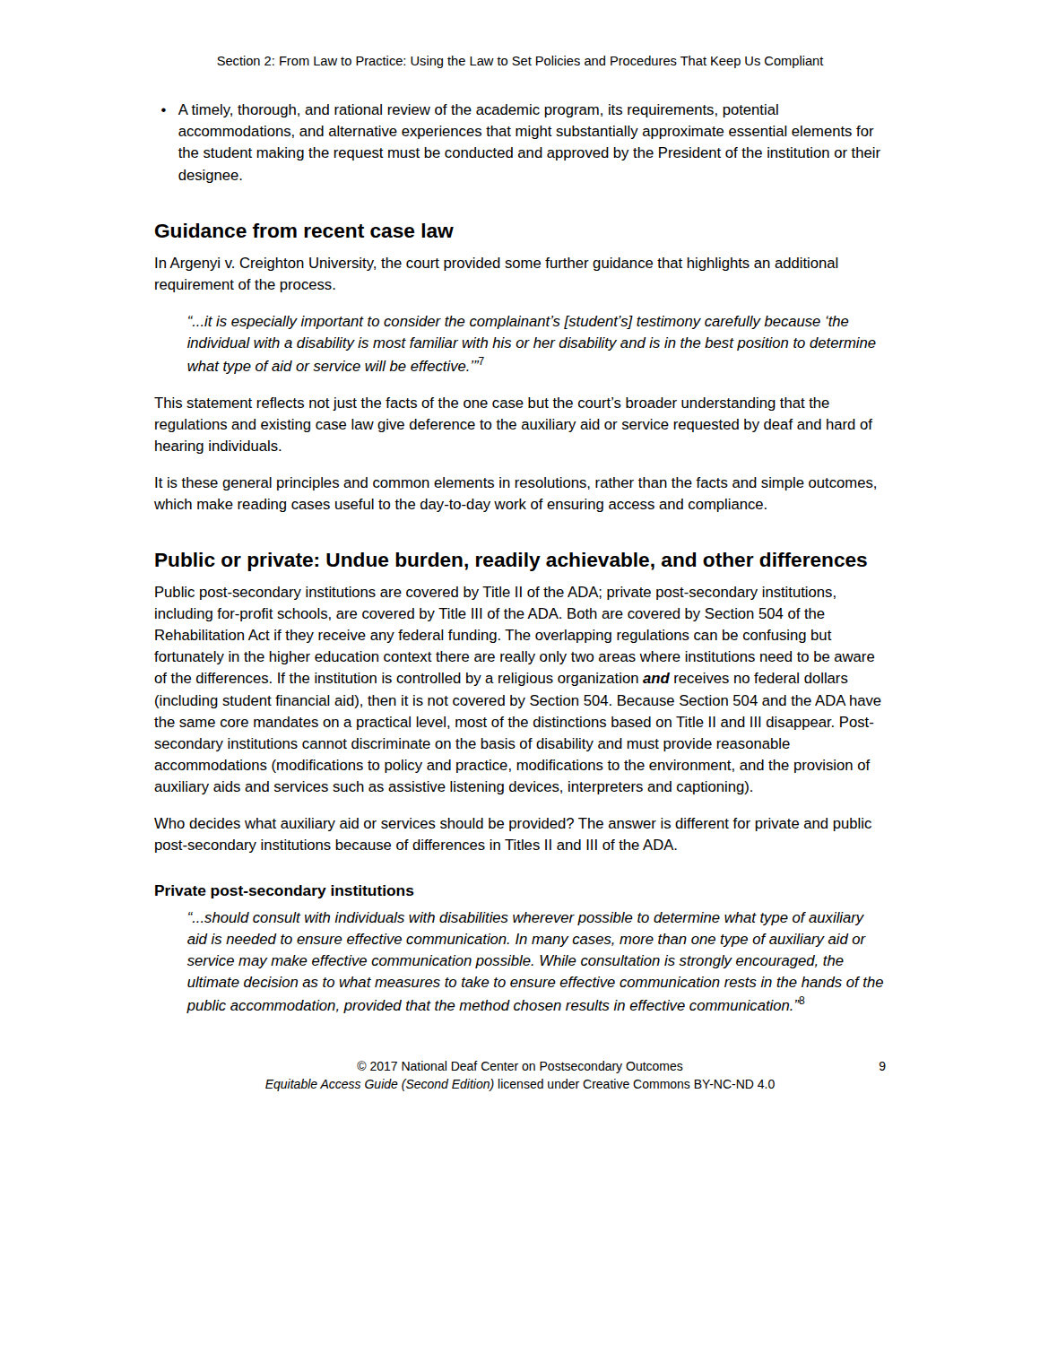Section 2: From Law to Practice: Using the Law to Set Policies and Procedures That Keep Us Compliant
A timely, thorough, and rational review of the academic program, its requirements, potential accommodations, and alternative experiences that might substantially approximate essential elements for the student making the request must be conducted and approved by the President of the institution or their designee.
Guidance from recent case law
In Argenyi v. Creighton University, the court provided some further guidance that highlights an additional requirement of the process.
“...it is especially important to consider the complainant’s [student’s] testimony carefully because ‘the individual with a disability is most familiar with his or her disability and is in the best position to determine what type of aid or service will be effective.’”7
This statement reflects not just the facts of the one case but the court’s broader understanding that the regulations and existing case law give deference to the auxiliary aid or service requested by deaf and hard of hearing individuals.
It is these general principles and common elements in resolutions, rather than the facts and simple outcomes, which make reading cases useful to the day-to-day work of ensuring access and compliance.
Public or private: Undue burden, readily achievable, and other differences
Public post-secondary institutions are covered by Title II of the ADA; private post-secondary institutions, including for-profit schools, are covered by Title III of the ADA. Both are covered by Section 504 of the Rehabilitation Act if they receive any federal funding. The overlapping regulations can be confusing but fortunately in the higher education context there are really only two areas where institutions need to be aware of the differences. If the institution is controlled by a religious organization and receives no federal dollars (including student financial aid), then it is not covered by Section 504. Because Section 504 and the ADA have the same core mandates on a practical level, most of the distinctions based on Title II and III disappear. Post-secondary institutions cannot discriminate on the basis of disability and must provide reasonable accommodations (modifications to policy and practice, modifications to the environment, and the provision of auxiliary aids and services such as assistive listening devices, interpreters and captioning).
Who decides what auxiliary aid or services should be provided? The answer is different for private and public post-secondary institutions because of differences in Titles II and III of the ADA.
Private post-secondary institutions
“...should consult with individuals with disabilities wherever possible to determine what type of auxiliary aid is needed to ensure effective communication. In many cases, more than one type of auxiliary aid or service may make effective communication possible. While consultation is strongly encouraged, the ultimate decision as to what measures to take to ensure effective communication rests in the hands of the public accommodation, provided that the method chosen results in effective communication.”8
© 2017 National Deaf Center on Postsecondary Outcomes Equitable Access Guide (Second Edition) licensed under Creative Commons BY-NC-ND 4.0 9